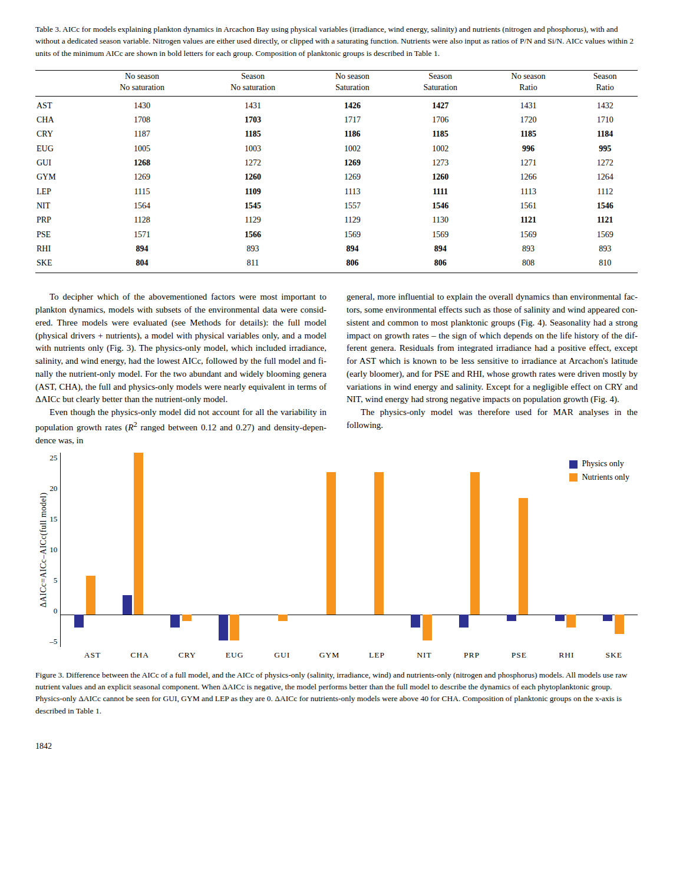Table 3. AICc for models explaining plankton dynamics in Arcachon Bay using physical variables (irradiance, wind energy, salinity) and nutrients (nitrogen and phosphorus), with and without a dedicated season variable. Nitrogen values are either used directly, or clipped with a saturating function. Nutrients were also input as ratios of P/N and Si/N. AICc values within 2 units of the minimum AICc are shown in bold letters for each group. Composition of planktonic groups is described in Table 1.
| | No season | Season | No season | Season | No season | Season |
| --- | --- | --- | --- | --- | --- | --- |
| | No saturation | No saturation | Saturation | Saturation | Ratio | Ratio |
| AST | 1430 | 1431 | 1426 | 1427 | 1431 | 1432 |
| CHA | 1708 | 1703 | 1717 | 1706 | 1720 | 1710 |
| CRY | 1187 | 1185 | 1186 | 1185 | 1185 | 1184 |
| EUG | 1005 | 1003 | 1002 | 1002 | 996 | 995 |
| GUI | 1268 | 1272 | 1269 | 1273 | 1271 | 1272 |
| GYM | 1269 | 1260 | 1269 | 1260 | 1266 | 1264 |
| LEP | 1115 | 1109 | 1113 | 1111 | 1113 | 1112 |
| NIT | 1564 | 1545 | 1557 | 1546 | 1561 | 1546 |
| PRP | 1128 | 1129 | 1129 | 1130 | 1121 | 1121 |
| PSE | 1571 | 1566 | 1569 | 1569 | 1569 | 1569 |
| RHI | 894 | 893 | 894 | 894 | 893 | 893 |
| SKE | 804 | 811 | 806 | 806 | 808 | 810 |
To decipher which of the abovementioned factors were most important to plankton dynamics, models with subsets of the environmental data were considered. Three models were evaluated (see Methods for details): the full model (physical drivers + nutrients), a model with physical variables only, and a model with nutrients only (Fig. 3). The physics-only model, which included irradiance, salinity, and wind energy, had the lowest AICc, followed by the full model and finally the nutrient-only model. For the two abundant and widely blooming genera (AST, CHA), the full and physics-only models were nearly equivalent in terms of ΔAICc but clearly better than the nutrient-only model.
Even though the physics-only model did not account for all the variability in population growth rates (R2 ranged between 0.12 and 0.27) and density-dependence was, in
general, more influential to explain the overall dynamics than environmental factors, some environmental effects such as those of salinity and wind appeared consistent and common to most planktonic groups (Fig. 4). Seasonality had a strong impact on growth rates – the sign of which depends on the life history of the different genera. Residuals from integrated irradiance had a positive effect, except for AST which is known to be less sensitive to irradiance at Arcachon's latitude (early bloomer), and for PSE and RHI, whose growth rates were driven mostly by variations in wind energy and salinity. Except for a negligible effect on CRY and NIT, wind energy had strong negative impacts on population growth (Fig. 4).
The physics-only model was therefore used for MAR analyses in the following.
ΔAICc=AICc–AICc(full model)
25
20
15
10
5
0
–5
Physics only
Nutrients only
AST
CHA
CRY
EUG
GUI
GYM
LEP
NIT
PRP
PSE
RHI
SKE
Figure 3. Difference between the AICc of a full model, and the AICc of physics-only (salinity, irradiance, wind) and nutrients-only (nitrogen and phosphorus) models. All models use raw nutrient values and an explicit seasonal component. When ΔAICc is negative, the model performs better than the full model to describe the dynamics of each phytoplanktonic group. Physics-only ΔAICc cannot be seen for GUI, GYM and LEP as they are 0. ΔAICc for nutrients-only models were above 40 for CHA. Composition of planktonic groups on the x-axis is described in Table 1.
1842